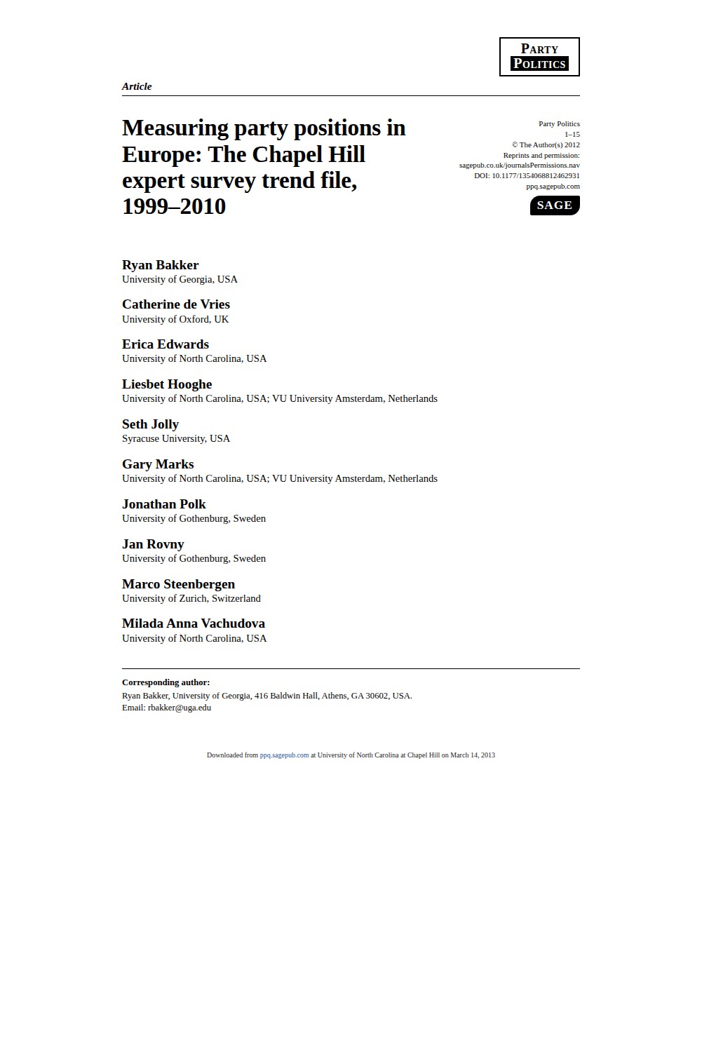Party Politics
Article
Measuring party positions in Europe: The Chapel Hill expert survey trend file, 1999–2010
Party Politics
1–15
© The Author(s) 2012
Reprints and permission:
sagepub.co.uk/journalsPermissions.nav
DOI: 10.1177/1354068812462931
ppq.sagepub.com
SAGE
Ryan Bakker
University of Georgia, USA
Catherine de Vries
University of Oxford, UK
Erica Edwards
University of North Carolina, USA
Liesbet Hooghe
University of North Carolina, USA; VU University Amsterdam, Netherlands
Seth Jolly
Syracuse University, USA
Gary Marks
University of North Carolina, USA; VU University Amsterdam, Netherlands
Jonathan Polk
University of Gothenburg, Sweden
Jan Rovny
University of Gothenburg, Sweden
Marco Steenbergen
University of Zurich, Switzerland
Milada Anna Vachudova
University of North Carolina, USA
Corresponding author:
Ryan Bakker, University of Georgia, 416 Baldwin Hall, Athens, GA 30602, USA.
Email: rbakker@uga.edu
Downloaded from ppq.sagepub.com at University of North Carolina at Chapel Hill on March 14, 2013